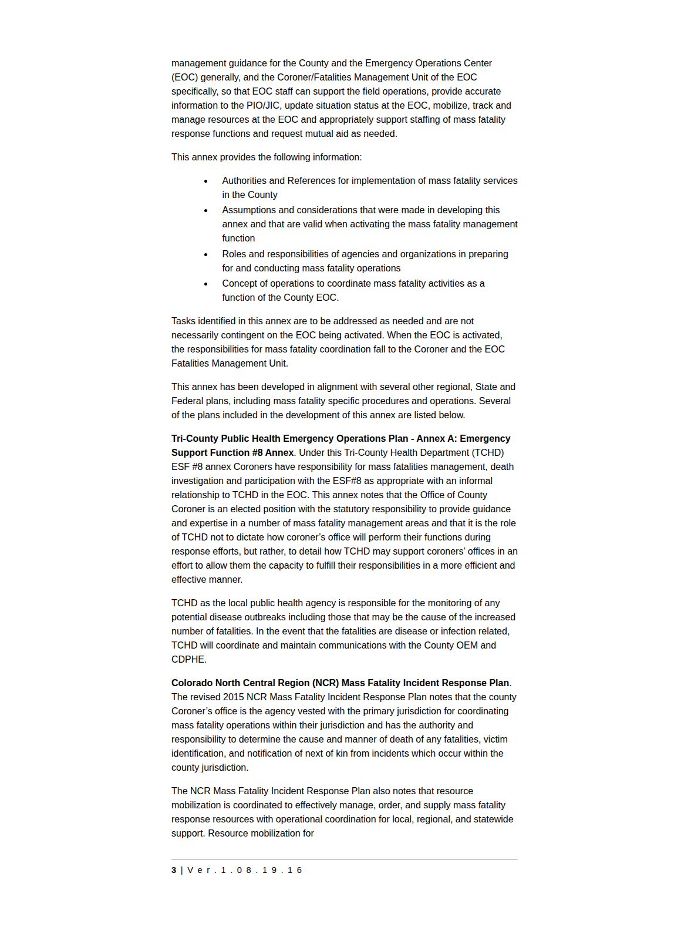management guidance for the County and the Emergency Operations Center (EOC) generally, and the Coroner/Fatalities Management Unit of the EOC specifically, so that EOC staff can support the field operations, provide accurate information to the PIO/JIC, update situation status at the EOC, mobilize, track and manage resources at the EOC and appropriately support staffing of mass fatality response functions and request mutual aid as needed.
This annex provides the following information:
Authorities and References for implementation of mass fatality services in the County
Assumptions and considerations that were made in developing this annex and that are valid when activating the mass fatality management function
Roles and responsibilities of agencies and organizations in preparing for and conducting mass fatality operations
Concept of operations to coordinate mass fatality activities as a function of the County EOC.
Tasks identified in this annex are to be addressed as needed and are not necessarily contingent on the EOC being activated. When the EOC is activated, the responsibilities for mass fatality coordination fall to the Coroner and the EOC Fatalities Management Unit.
This annex has been developed in alignment with several other regional, State and Federal plans, including mass fatality specific procedures and operations. Several of the plans included in the development of this annex are listed below.
Tri-County Public Health Emergency Operations Plan - Annex A: Emergency Support Function #8 Annex. Under this Tri-County Health Department (TCHD) ESF #8 annex Coroners have responsibility for mass fatalities management, death investigation and participation with the ESF#8 as appropriate with an informal relationship to TCHD in the EOC. This annex notes that the Office of County Coroner is an elected position with the statutory responsibility to provide guidance and expertise in a number of mass fatality management areas and that it is the role of TCHD not to dictate how coroner’s office will perform their functions during response efforts, but rather, to detail how TCHD may support coroners’ offices in an effort to allow them the capacity to fulfill their responsibilities in a more efficient and effective manner.
TCHD as the local public health agency is responsible for the monitoring of any potential disease outbreaks including those that may be the cause of the increased number of fatalities. In the event that the fatalities are disease or infection related, TCHD will coordinate and maintain communications with the County OEM and CDPHE.
Colorado North Central Region (NCR) Mass Fatality Incident Response Plan. The revised 2015 NCR Mass Fatality Incident Response Plan notes that the county Coroner’s office is the agency vested with the primary jurisdiction for coordinating mass fatality operations within their jurisdiction and has the authority and responsibility to determine the cause and manner of death of any fatalities, victim identification, and notification of next of kin from incidents which occur within the county jurisdiction.
The NCR Mass Fatality Incident Response Plan also notes that resource mobilization is coordinated to effectively manage, order, and supply mass fatality response resources with operational coordination for local, regional, and statewide support. Resource mobilization for
3 | V e r . 1 . 0 8 . 1 9 . 1 6